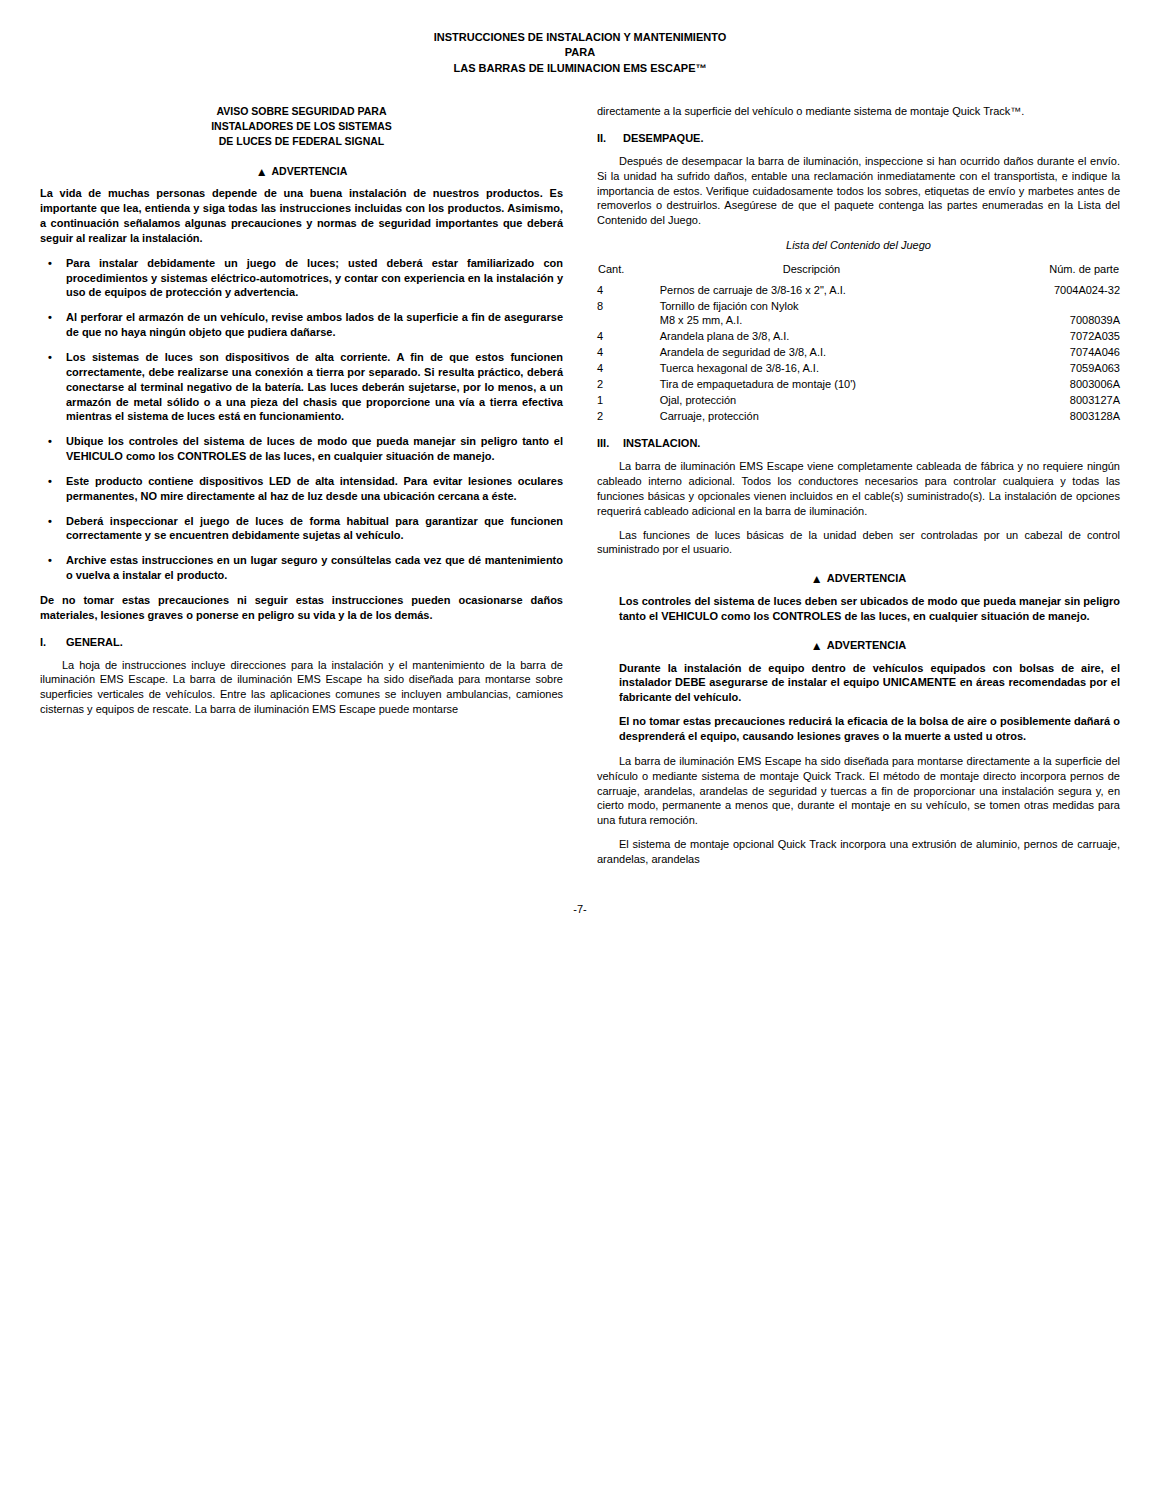INSTRUCCIONES DE INSTALACION Y MANTENIMIENTO
PARA
LAS BARRAS DE ILUMINACION EMS ESCAPE™
AVISO SOBRE SEGURIDAD PARA
INSTALADORES DE LOS SISTEMAS
DE LUCES DE FEDERAL SIGNAL
▲ADVERTENCIA
La vida de muchas personas depende de una buena instalación de nuestros productos. Es importante que lea, entienda y siga todas las instrucciones incluidas con los productos. Asimismo, a continuación señalamos algunas precauciones y normas de seguridad importantes que deberá seguir al realizar la instalación.
Para instalar debidamente un juego de luces; usted deberá estar familiarizado con procedimientos y sistemas eléctrico-automotrices, y contar con experiencia en la instalación y uso de equipos de protección y advertencia.
Al perforar el armazón de un vehículo, revise ambos lados de la superficie a fin de asegurarse de que no haya ningún objeto que pudiera dañarse.
Los sistemas de luces son dispositivos de alta corriente. A fin de que estos funcionen correctamente, debe realizarse una conexión a tierra por separado. Si resulta práctico, deberá conectarse al terminal negativo de la batería. Las luces deberán sujetarse, por lo menos, a un armazón de metal sólido o a una pieza del chasis que proporcione una vía a tierra efectiva mientras el sistema de luces está en funcionamiento.
Ubique los controles del sistema de luces de modo que pueda manejar sin peligro tanto el VEHICULO como los CONTROLES de las luces, en cualquier situación de manejo.
Este producto contiene dispositivos LED de alta intensidad. Para evitar lesiones oculares permanentes, NO mire directamente al haz de luz desde una ubicación cercana a éste.
Deberá inspeccionar el juego de luces de forma habitual para garantizar que funcionen correctamente y se encuentren debidamente sujetas al vehículo.
Archive estas instrucciones en un lugar seguro y consúltelas cada vez que dé mantenimiento o vuelva a instalar el producto.
De no tomar estas precauciones ni seguir estas instrucciones pueden ocasionarse daños materiales, lesiones graves o ponerse en peligro su vida y la de los demás.
I. GENERAL.
La hoja de instrucciones incluye direcciones para la instalación y el mantenimiento de la barra de iluminación EMS Escape. La barra de iluminación EMS Escape ha sido diseñada para montarse sobre superficies verticales de vehículos. Entre las aplicaciones comunes se incluyen ambulancias, camiones cisternas y equipos de rescate. La barra de iluminación EMS Escape puede montarse
directamente a la superficie del vehículo o mediante sistema de montaje Quick Track™.
II. DESEMPAQUE.
Después de desempacar la barra de iluminación, inspeccione si han ocurrido daños durante el envío. Si la unidad ha sufrido daños, entable una reclamación inmediatamente con el transportista, e indique la importancia de estos. Verifique cuidadosamente todos los sobres, etiquetas de envío y marbetes antes de removerlos o destruirlos. Asegúrese de que el paquete contenga las partes enumeradas en la Lista del Contenido del Juego.
Lista del Contenido del Juego
| Cant. | Descripción | Núm. de parte |
| --- | --- | --- |
| 4 | Pernos de carruaje de 3/8-16 x 2", A.I. | 7004A024-32 |
| 8 | Tornillo de fijación con Nylok M8 x 25 mm, A.I. | 7008039A |
| 4 | Arandela plana de 3/8, A.I. | 7072A035 |
| 4 | Arandela de seguridad de 3/8, A.I. | 7074A046 |
| 4 | Tuerca hexagonal de 3/8-16, A.I. | 7059A063 |
| 2 | Tira de empaquetadura de montaje (10') | 8003006A |
| 1 | Ojal, protección | 8003127A |
| 2 | Carruaje, protección | 8003128A |
III. INSTALACION.
La barra de iluminación EMS Escape viene completamente cableada de fábrica y no requiere ningún cableado interno adicional. Todos los conductores necesarios para controlar cualquiera y todas las funciones básicas y opcionales vienen incluidos en el cable(s) suministrado(s). La instalación de opciones requerirá cableado adicional en la barra de iluminación.
Las funciones de luces básicas de la unidad deben ser controladas por un cabezal de control suministrado por el usuario.
▲ADVERTENCIA
Los controles del sistema de luces deben ser ubicados de modo que pueda manejar sin peligro tanto el VEHICULO como los CONTROLES de las luces, en cualquier situación de manejo.
▲ADVERTENCIA
Durante la instalación de equipo dentro de vehículos equipados con bolsas de aire, el instalador DEBE asegurarse de instalar el equipo UNICAMENTE en áreas recomendadas por el fabricante del vehículo.
El no tomar estas precauciones reducirá la eficacia de la bolsa de aire o posiblemente dañará o desprenderá el equipo, causando lesiones graves o la muerte a usted u otros.
La barra de iluminación EMS Escape ha sido diseñada para montarse directamente a la superficie del vehículo o mediante sistema de montaje Quick Track. El método de montaje directo incorpora pernos de carruaje, arandelas, arandelas de seguridad y tuercas a fin de proporcionar una instalación segura y, en cierto modo, permanente a menos que, durante el montaje en su vehículo, se tomen otras medidas para una futura remoción.
El sistema de montaje opcional Quick Track incorpora una extrusión de aluminio, pernos de carruaje, arandelas, arandelas
-7-